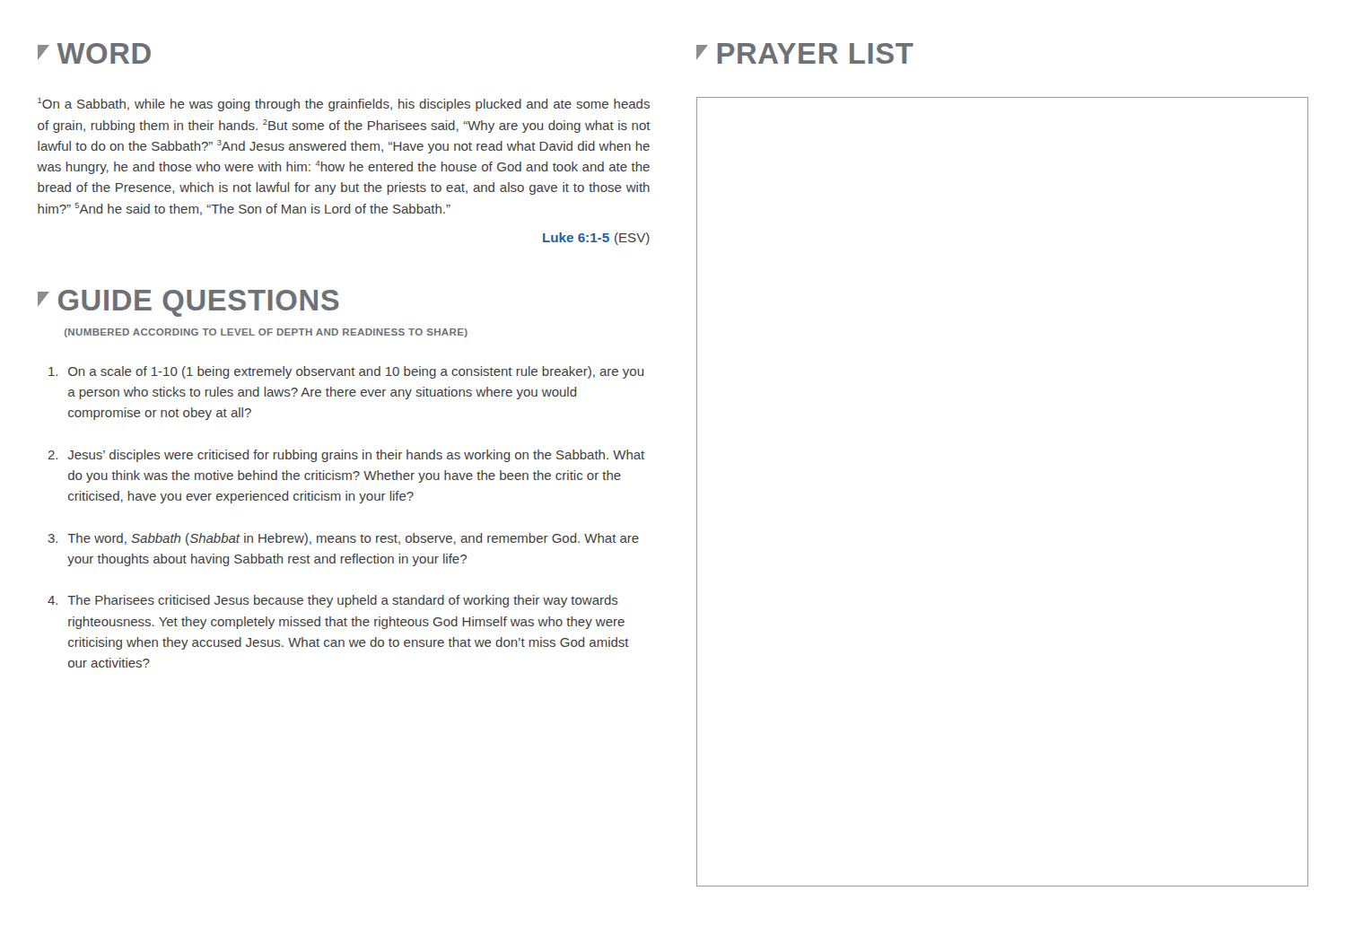Word
1On a Sabbath, while he was going through the grainfields, his disciples plucked and ate some heads of grain, rubbing them in their hands. 2But some of the Pharisees said, “Why are you doing what is not lawful to do on the Sabbath?” 3And Jesus answered them, “Have you not read what David did when he was hungry, he and those who were with him: 4how he entered the house of God and took and ate the bread of the Presence, which is not lawful for any but the priests to eat, and also gave it to those with him?” 5And he said to them, “The Son of Man is Lord of the Sabbath.”
Luke 6:1-5(ESV)
Guide Questions
(Numbered according to level of depth and readiness to share)
On a scale of 1-10 (1 being extremely observant and 10 being a consistent rule breaker), are you a person who sticks to rules and laws? Are there ever any situations where you would compromise or not obey at all?
Jesus’ disciples were criticised for rubbing grains in their hands as working on the Sabbath. What do you think was the motive behind the criticism? Whether you have the been the critic or the criticised, have you ever experienced criticism in your life?
The word, Sabbath (Shabbat in Hebrew), means to rest, observe, and remember God. What are your thoughts about having Sabbath rest and reflection in your life?
The Pharisees criticised Jesus because they upheld a standard of working their way towards righteousness. Yet they completely missed that the righteous God Himself was who they were criticising when they accused Jesus. What can we do to ensure that we don’t miss God amidst our activities?
Prayer List